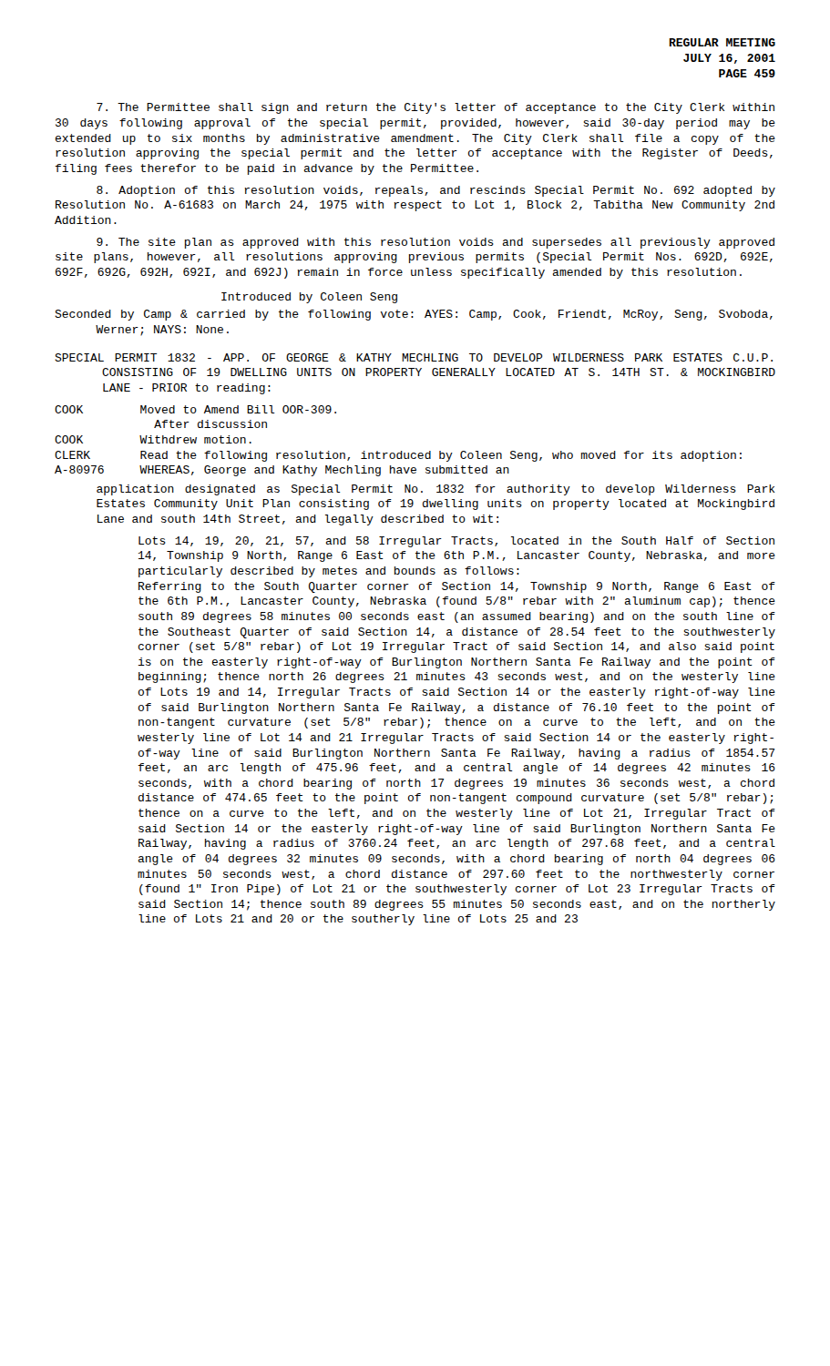REGULAR MEETING
JULY 16, 2001
PAGE 459
7. The Permittee shall sign and return the City's letter of acceptance to the City Clerk within 30 days following approval of the special permit, provided, however, said 30-day period may be extended up to six months by administrative amendment. The City Clerk shall file a copy of the resolution approving the special permit and the letter of acceptance with the Register of Deeds, filing fees therefor to be paid in advance by the Permittee.
8. Adoption of this resolution voids, repeals, and rescinds Special Permit No. 692 adopted by Resolution No. A-61683 on March 24, 1975 with respect to Lot 1, Block 2, Tabitha New Community 2nd Addition.
9. The site plan as approved with this resolution voids and supersedes all previously approved site plans, however, all resolutions approving previous permits (Special Permit Nos. 692D, 692E, 692F, 692G, 692H, 692I, and 692J) remain in force unless specifically amended by this resolution.
Introduced by Coleen Seng
Seconded by Camp & carried by the following vote: AYES: Camp, Cook, Friendt, McRoy, Seng, Svoboda, Werner; NAYS: None.
SPECIAL PERMIT 1832 - APP. OF GEORGE & KATHY MECHLING TO DEVELOP WILDERNESS PARK ESTATES C.U.P. CONSISTING OF 19 DWELLING UNITS ON PROPERTY GENERALLY LOCATED AT S. 14TH ST. & MOCKINGBIRD LANE - PRIOR to reading:
COOK Moved to Amend Bill OOR-309.
After discussion
COOK Withdrew motion.
CLERK Read the following resolution, introduced by Coleen Seng, who moved for its adoption:
A-80976 WHEREAS, George and Kathy Mechling have submitted an
application designated as Special Permit No. 1832 for authority to develop Wilderness Park Estates Community Unit Plan consisting of 19 dwelling units on property located at Mockingbird Lane and south 14th Street, and legally described to wit:
Lots 14, 19, 20, 21, 57, and 58 Irregular Tracts, located in the South Half of Section 14, Township 9 North, Range 6 East of the 6th P.M., Lancaster County, Nebraska, and more particularly described by metes and bounds as follows:
Referring to the South Quarter corner of Section 14, Township 9 North, Range 6 East of the 6th P.M., Lancaster County, Nebraska (found 5/8" rebar with 2" aluminum cap); thence south 89 degrees 58 minutes 00 seconds east (an assumed bearing) and on the south line of the Southeast Quarter of said Section 14, a distance of 28.54 feet to the southwesterly corner (set 5/8" rebar) of Lot 19 Irregular Tract of said Section 14, and also said point is on the easterly right-of-way of Burlington Northern Santa Fe Railway and the point of beginning; thence north 26 degrees 21 minutes 43 seconds west, and on the westerly line of Lots 19 and 14, Irregular Tracts of said Section 14 or the easterly right-of-way line of said Burlington Northern Santa Fe Railway, a distance of 76.10 feet to the point of non-tangent curvature (set 5/8" rebar); thence on a curve to the left, and on the westerly line of Lot 14 and 21 Irregular Tracts of said Section 14 or the easterly right-of-way line of said Burlington Northern Santa Fe Railway, having a radius of 1854.57 feet, an arc length of 475.96 feet, and a central angle of 14 degrees 42 minutes 16 seconds, with a chord bearing of north 17 degrees 19 minutes 36 seconds west, a chord distance of 474.65 feet to the point of non-tangent compound curvature (set 5/8" rebar); thence on a curve to the left, and on the westerly line of Lot 21, Irregular Tract of said Section 14 or the easterly right-of-way line of said Burlington Northern Santa Fe Railway, having a radius of 3760.24 feet, an arc length of 297.68 feet, and a central angle of 04 degrees 32 minutes 09 seconds, with a chord bearing of north 04 degrees 06 minutes 50 seconds west, a chord distance of 297.60 feet to the northwesterly corner (found 1" Iron Pipe) of Lot 21 or the southwesterly corner of Lot 23 Irregular Tracts of said Section 14; thence south 89 degrees 55 minutes 50 seconds east, and on the northerly line of Lots 21 and 20 or the southerly line of Lots 25 and 23